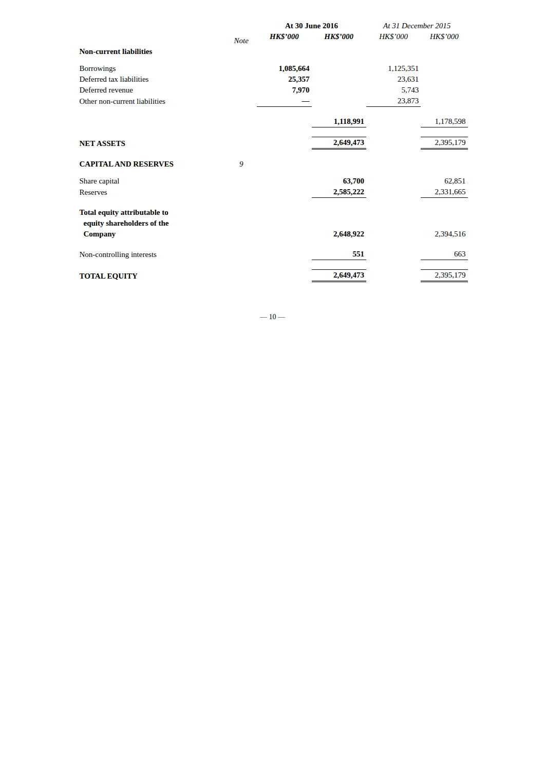| | | At 30 June 2016 | At 31 December 2015 |
| | Note | HK$’000 | HK$’000 | HK$’000 | HK$’000 |
| Non-current liabilities | | | | | |
| Borrowings | | 1,085,664 | | 1,125,351 | |
| Deferred tax liabilities | | 25,357 | | 23,631 | |
| Deferred revenue | | 7,970 | | 5,743 | |
| Other non-current liabilities | | — | | 23,873 | |
| | | | 1,118,991 | | 1,178,598 |
| NET ASSETS | | | 2,649,473 | | 2,395,179 |
| CAPITAL AND RESERVES | 9 | | | | |
| Share capital | | | 63,700 | | 62,851 |
| Reserves | | | 2,585,222 | | 2,331,665 |
| Total equity attributable to | | | | | |
| equity shareholders of the | | | | | |
| Company | | | 2,648,922 | | 2,394,516 |
| Non-controlling interests | | | 551 | | 663 |
| TOTAL EQUITY | | | 2,649,473 | | 2,395,179 |
— 10 —